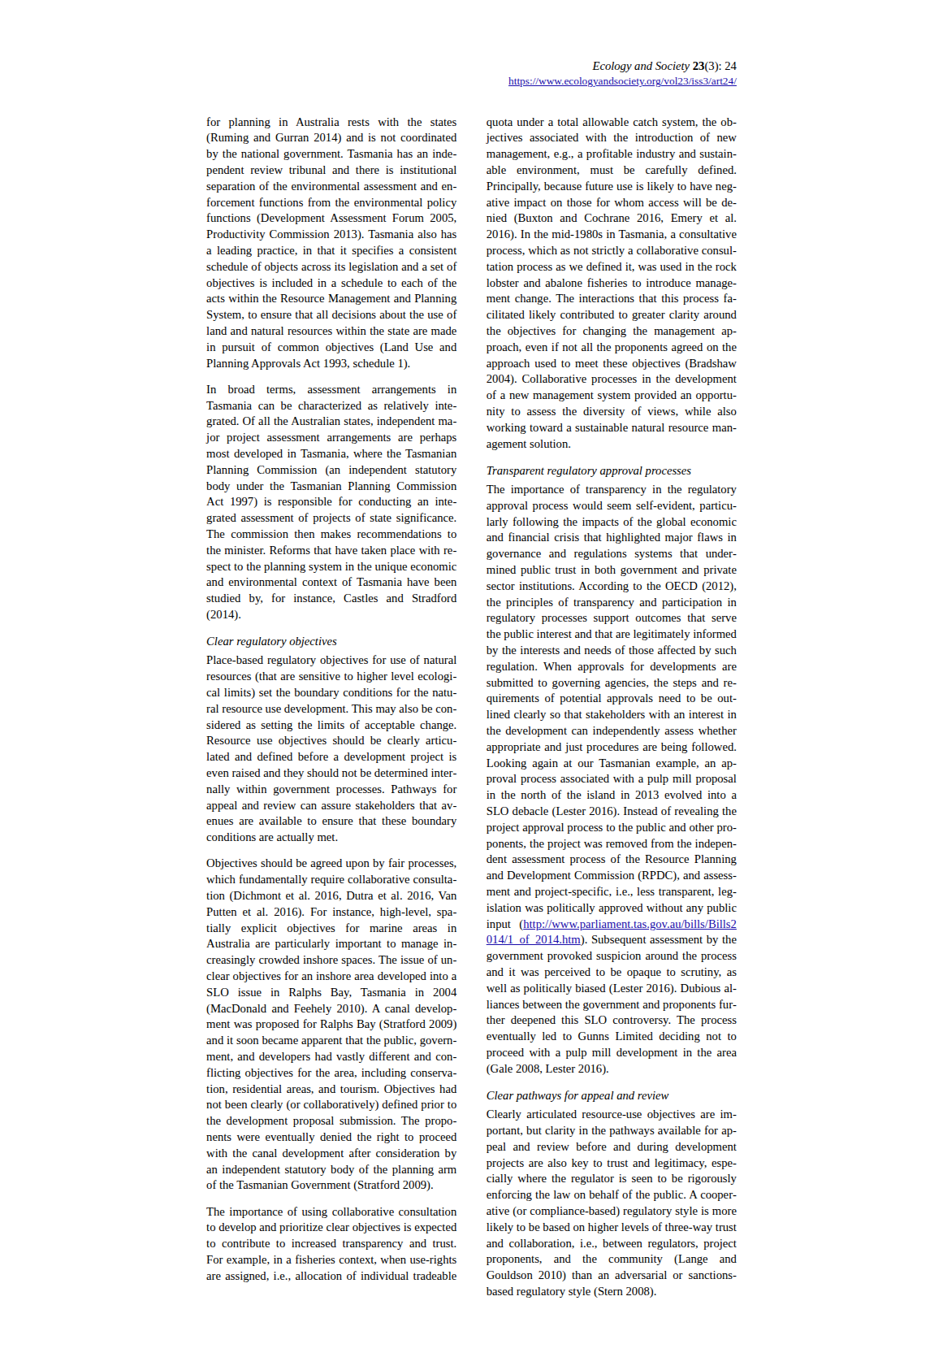Ecology and Society 23(3): 24
https://www.ecologyandsociety.org/vol23/iss3/art24/
for planning in Australia rests with the states (Ruming and Gurran 2014) and is not coordinated by the national government. Tasmania has an independent review tribunal and there is institutional separation of the environmental assessment and enforcement functions from the environmental policy functions (Development Assessment Forum 2005, Productivity Commission 2013). Tasmania also has a leading practice, in that it specifies a consistent schedule of objects across its legislation and a set of objectives is included in a schedule to each of the acts within the Resource Management and Planning System, to ensure that all decisions about the use of land and natural resources within the state are made in pursuit of common objectives (Land Use and Planning Approvals Act 1993, schedule 1).
In broad terms, assessment arrangements in Tasmania can be characterized as relatively integrated. Of all the Australian states, independent major project assessment arrangements are perhaps most developed in Tasmania, where the Tasmanian Planning Commission (an independent statutory body under the Tasmanian Planning Commission Act 1997) is responsible for conducting an integrated assessment of projects of state significance. The commission then makes recommendations to the minister. Reforms that have taken place with respect to the planning system in the unique economic and environmental context of Tasmania have been studied by, for instance, Castles and Stradford (2014).
Clear regulatory objectives
Place-based regulatory objectives for use of natural resources (that are sensitive to higher level ecological limits) set the boundary conditions for the natural resource use development. This may also be considered as setting the limits of acceptable change. Resource use objectives should be clearly articulated and defined before a development project is even raised and they should not be determined internally within government processes. Pathways for appeal and review can assure stakeholders that avenues are available to ensure that these boundary conditions are actually met.
Objectives should be agreed upon by fair processes, which fundamentally require collaborative consultation (Dichmont et al. 2016, Dutra et al. 2016, Van Putten et al. 2016). For instance, high-level, spatially explicit objectives for marine areas in Australia are particularly important to manage increasingly crowded inshore spaces. The issue of unclear objectives for an inshore area developed into a SLO issue in Ralphs Bay, Tasmania in 2004 (MacDonald and Feehely 2010). A canal development was proposed for Ralphs Bay (Stratford 2009) and it soon became apparent that the public, government, and developers had vastly different and conflicting objectives for the area, including conservation, residential areas, and tourism. Objectives had not been clearly (or collaboratively) defined prior to the development proposal submission. The proponents were eventually denied the right to proceed with the canal development after consideration by an independent statutory body of the planning arm of the Tasmanian Government (Stratford 2009).
The importance of using collaborative consultation to develop and prioritize clear objectives is expected to contribute to increased transparency and trust. For example, in a fisheries context, when use-rights are assigned, i.e., allocation of individual tradeable quota under a total allowable catch system, the objectives associated with the introduction of new management, e.g., a profitable industry and sustainable environment, must be carefully defined. Principally, because future use is likely to have negative impact on those for whom access will be denied (Buxton and Cochrane 2016, Emery et al. 2016). In the mid-1980s in Tasmania, a consultative process, which as not strictly a collaborative consultation process as we defined it, was used in the rock lobster and abalone fisheries to introduce management change. The interactions that this process facilitated likely contributed to greater clarity around the objectives for changing the management approach, even if not all the proponents agreed on the approach used to meet these objectives (Bradshaw 2004). Collaborative processes in the development of a new management system provided an opportunity to assess the diversity of views, while also working toward a sustainable natural resource management solution.
Transparent regulatory approval processes
The importance of transparency in the regulatory approval process would seem self-evident, particularly following the impacts of the global economic and financial crisis that highlighted major flaws in governance and regulations systems that undermined public trust in both government and private sector institutions. According to the OECD (2012), the principles of transparency and participation in regulatory processes support outcomes that serve the public interest and that are legitimately informed by the interests and needs of those affected by such regulation. When approvals for developments are submitted to governing agencies, the steps and requirements of potential approvals need to be outlined clearly so that stakeholders with an interest in the development can independently assess whether appropriate and just procedures are being followed. Looking again at our Tasmanian example, an approval process associated with a pulp mill proposal in the north of the island in 2013 evolved into a SLO debacle (Lester 2016). Instead of revealing the project approval process to the public and other proponents, the project was removed from the independent assessment process of the Resource Planning and Development Commission (RPDC), and assessment and project-specific, i.e., less transparent, legislation was politically approved without any public input (http://www.parliament.tas.gov.au/bills/Bills2014/1_of_2014.htm). Subsequent assessment by the government provoked suspicion around the process and it was perceived to be opaque to scrutiny, as well as politically biased (Lester 2016). Dubious alliances between the government and proponents further deepened this SLO controversy. The process eventually led to Gunns Limited deciding not to proceed with a pulp mill development in the area (Gale 2008, Lester 2016).
Clear pathways for appeal and review
Clearly articulated resource-use objectives are important, but clarity in the pathways available for appeal and review before and during development projects are also key to trust and legitimacy, especially where the regulator is seen to be rigorously enforcing the law on behalf of the public. A cooperative (or compliance-based) regulatory style is more likely to be based on higher levels of three-way trust and collaboration, i.e., between regulators, project proponents, and the community (Lange and Gouldson 2010) than an adversarial or sanctions-based regulatory style (Stern 2008).